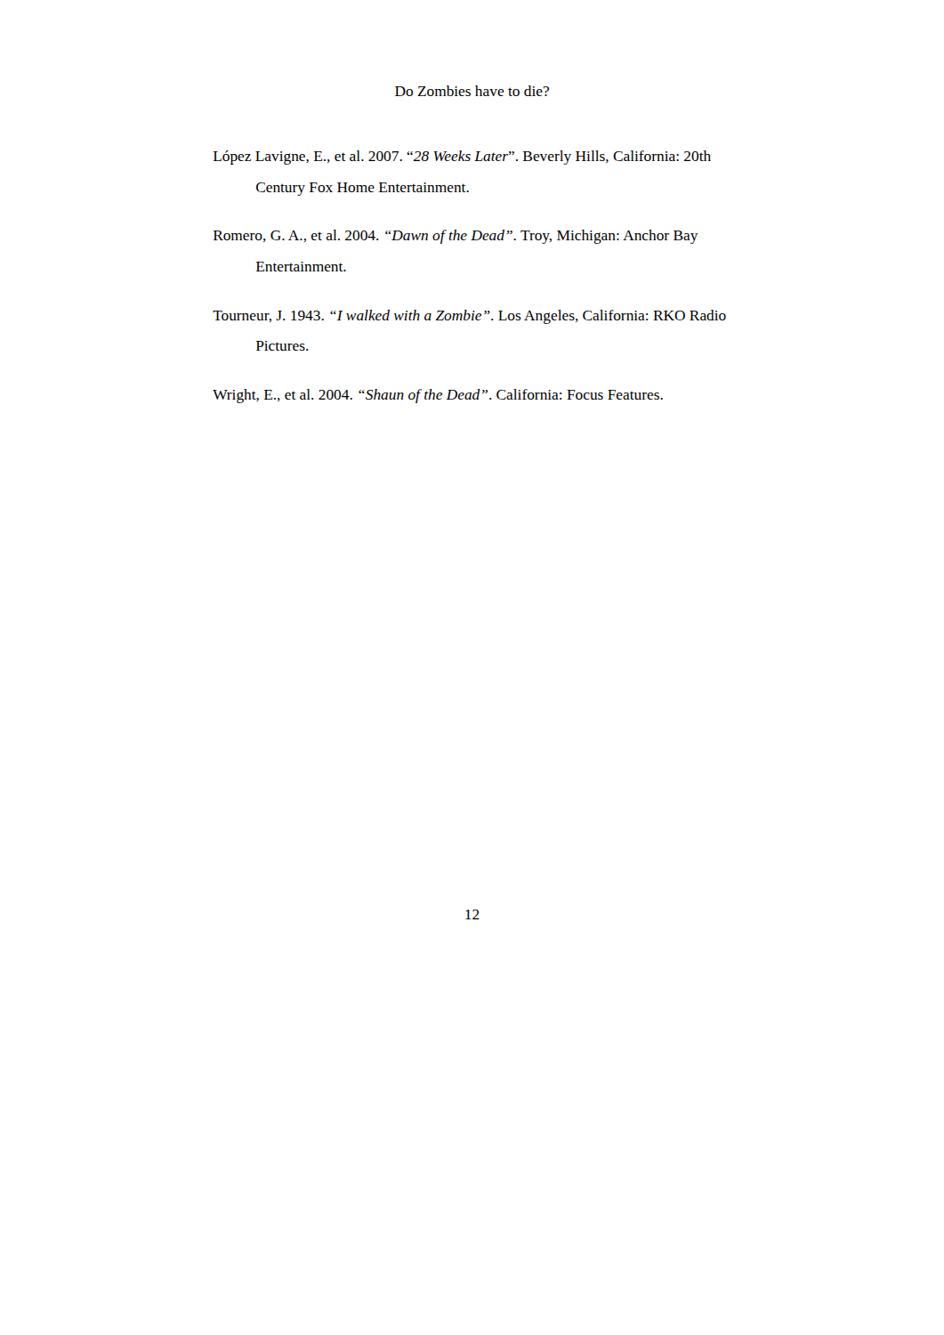Do Zombies have to die?
López Lavigne, E., et al. 2007. “28 Weeks Later”. Beverly Hills, California: 20th Century Fox Home Entertainment.
Romero, G. A., et al. 2004. “Dawn of the Dead”. Troy, Michigan: Anchor Bay Entertainment.
Tourneur, J. 1943. “I walked with a Zombie”. Los Angeles, California: RKO Radio Pictures.
Wright, E., et al. 2004. “Shaun of the Dead”. California: Focus Features.
12